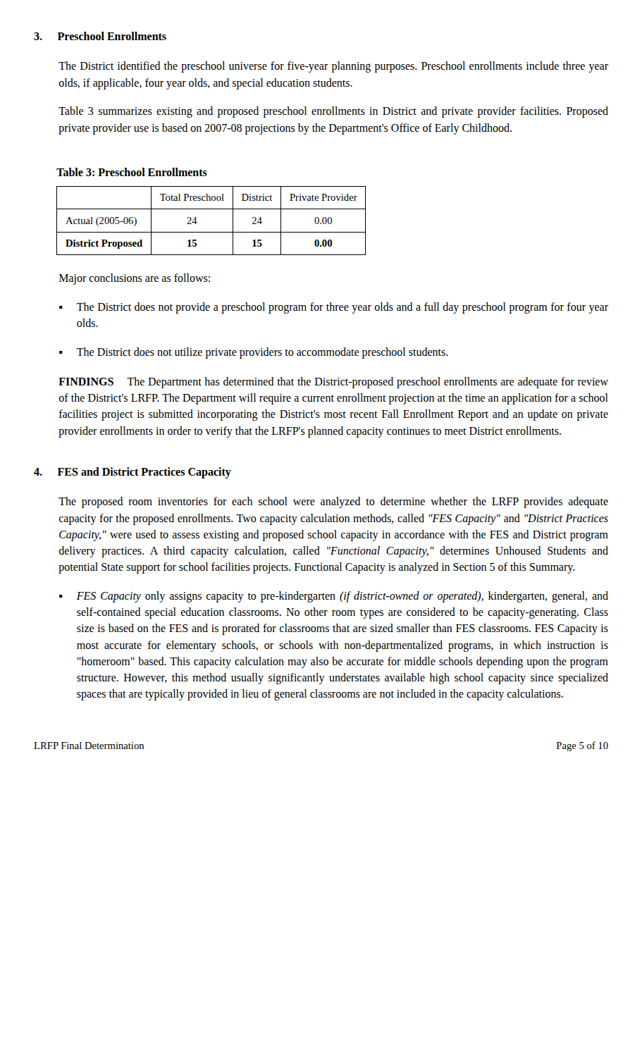3. Preschool Enrollments
The District identified the preschool universe for five-year planning purposes. Preschool enrollments include three year olds, if applicable, four year olds, and special education students.
Table 3 summarizes existing and proposed preschool enrollments in District and private provider facilities. Proposed private provider use is based on 2007-08 projections by the Department's Office of Early Childhood.
Table 3: Preschool Enrollments
| | Total Preschool | District | Private Provider |
| --- | --- | --- | --- |
| Actual (2005-06) | 24 | 24 | 0.00 |
| District Proposed | 15 | 15 | 0.00 |
Major conclusions are as follows:
The District does not provide a preschool program for three year olds and a full day preschool program for four year olds.
The District does not utilize private providers to accommodate preschool students.
FINDINGS The Department has determined that the District-proposed preschool enrollments are adequate for review of the District's LRFP. The Department will require a current enrollment projection at the time an application for a school facilities project is submitted incorporating the District's most recent Fall Enrollment Report and an update on private provider enrollments in order to verify that the LRFP's planned capacity continues to meet District enrollments.
4. FES and District Practices Capacity
The proposed room inventories for each school were analyzed to determine whether the LRFP provides adequate capacity for the proposed enrollments. Two capacity calculation methods, called "FES Capacity" and "District Practices Capacity," were used to assess existing and proposed school capacity in accordance with the FES and District program delivery practices. A third capacity calculation, called "Functional Capacity," determines Unhoused Students and potential State support for school facilities projects. Functional Capacity is analyzed in Section 5 of this Summary.
FES Capacity only assigns capacity to pre-kindergarten (if district-owned or operated), kindergarten, general, and self-contained special education classrooms. No other room types are considered to be capacity-generating. Class size is based on the FES and is prorated for classrooms that are sized smaller than FES classrooms. FES Capacity is most accurate for elementary schools, or schools with non-departmentalized programs, in which instruction is "homeroom" based. This capacity calculation may also be accurate for middle schools depending upon the program structure. However, this method usually significantly understates available high school capacity since specialized spaces that are typically provided in lieu of general classrooms are not included in the capacity calculations.
LRFP Final Determination Page 5 of 10